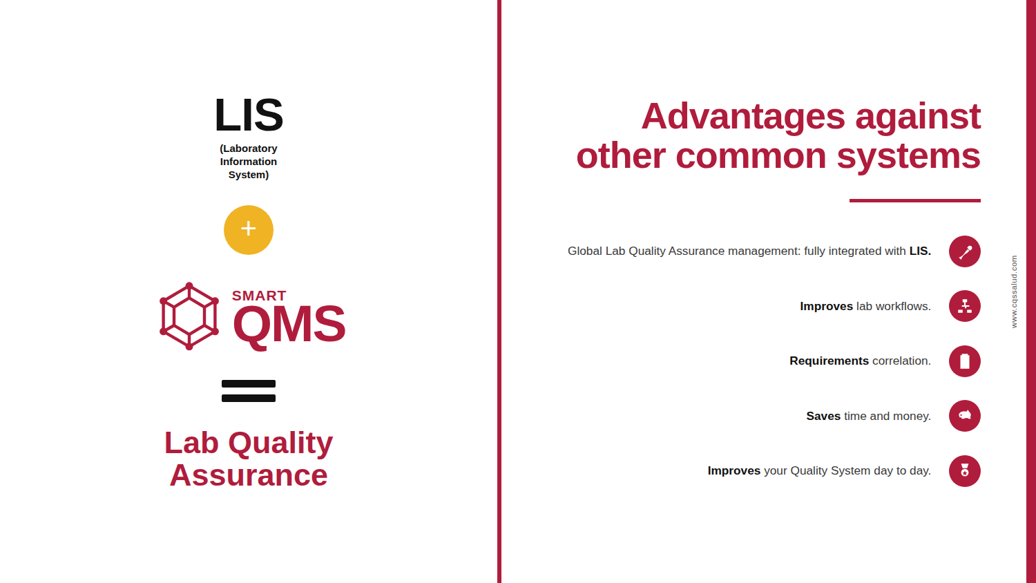LIS
(Laboratory
Information
System)
+
SMART QMS
Lab Quality
Assurance
Advantages against
other common systems
Global Lab Quality Assurance management: fully integrated with LIS.
Improves lab workflows.
Requirements correlation.
Saves time and money.
Improves your Quality System day to day.
www.cqssalud.com